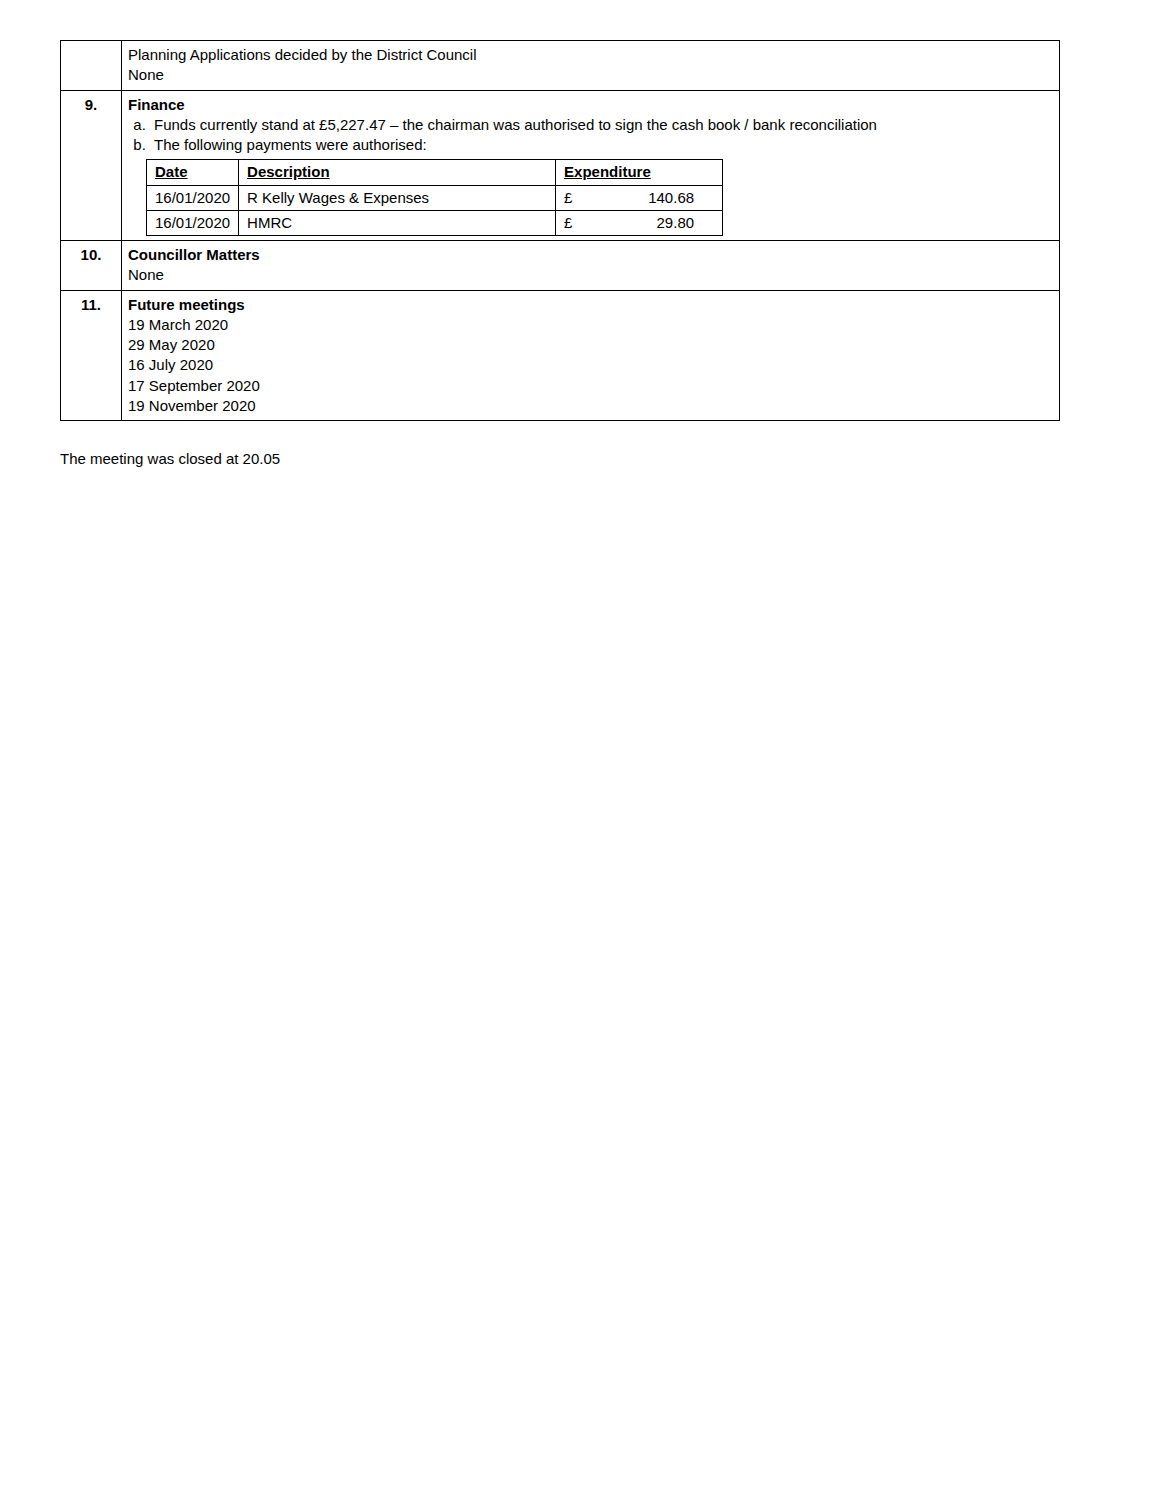| | Planning Applications decided by the District Council None |
| 9. | Finance Funds currently stand at £5,227.47 – the chairman was authorised to sign the cash book / bank reconciliation The following payments were authorised: / Date / Description / Expenditure / / --- / --- / --- / / 16/01/2020 / R Kelly Wages & Expenses / £ 140.68 / / 16/01/2020 / HMRC / £ 29.80 / |
| 10. | Councillor Matters None |
| 11. | Future meetings 19 March 2020 29 May 2020 16 July 2020 17 September 2020 19 November 2020 |
The meeting was closed at 20.05